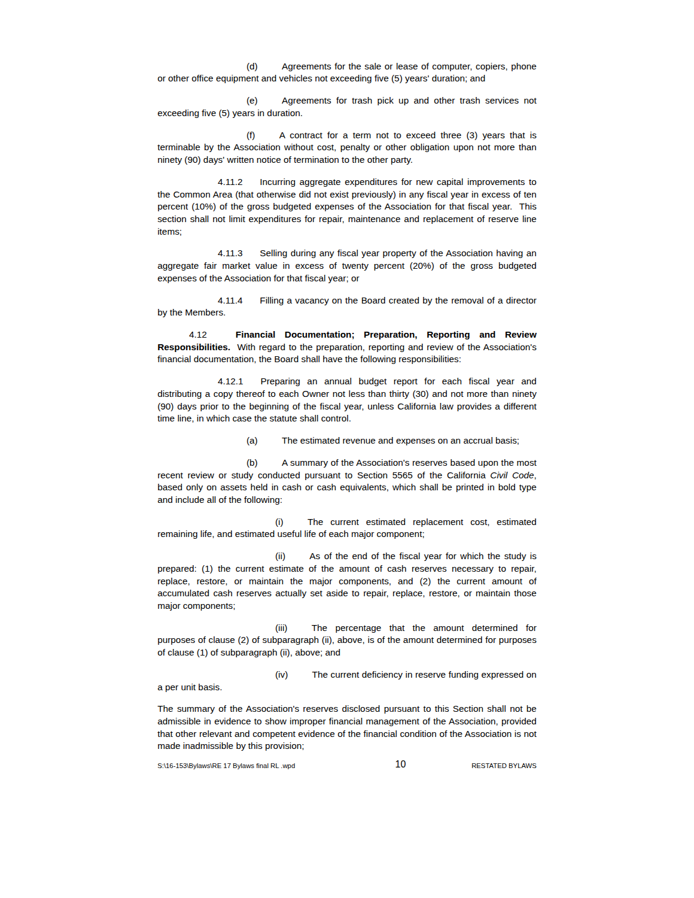(d) Agreements for the sale or lease of computer, copiers, phone or other office equipment and vehicles not exceeding five (5) years' duration; and
(e) Agreements for trash pick up and other trash services not exceeding five (5) years in duration.
(f) A contract for a term not to exceed three (3) years that is terminable by the Association without cost, penalty or other obligation upon not more than ninety (90) days' written notice of termination to the other party.
4.11.2 Incurring aggregate expenditures for new capital improvements to the Common Area (that otherwise did not exist previously) in any fiscal year in excess of ten percent (10%) of the gross budgeted expenses of the Association for that fiscal year. This section shall not limit expenditures for repair, maintenance and replacement of reserve line items;
4.11.3 Selling during any fiscal year property of the Association having an aggregate fair market value in excess of twenty percent (20%) of the gross budgeted expenses of the Association for that fiscal year; or
4.11.4 Filling a vacancy on the Board created by the removal of a director by the Members.
4.12 Financial Documentation; Preparation, Reporting and Review Responsibilities. With regard to the preparation, reporting and review of the Association's financial documentation, the Board shall have the following responsibilities:
4.12.1 Preparing an annual budget report for each fiscal year and distributing a copy thereof to each Owner not less than thirty (30) and not more than ninety (90) days prior to the beginning of the fiscal year, unless California law provides a different time line, in which case the statute shall control.
(a) The estimated revenue and expenses on an accrual basis;
(b) A summary of the Association's reserves based upon the most recent review or study conducted pursuant to Section 5565 of the California Civil Code, based only on assets held in cash or cash equivalents, which shall be printed in bold type and include all of the following:
(i) The current estimated replacement cost, estimated remaining life, and estimated useful life of each major component;
(ii) As of the end of the fiscal year for which the study is prepared: (1) the current estimate of the amount of cash reserves necessary to repair, replace, restore, or maintain the major components, and (2) the current amount of accumulated cash reserves actually set aside to repair, replace, restore, or maintain those major components;
(iii) The percentage that the amount determined for purposes of clause (2) of subparagraph (ii), above, is of the amount determined for purposes of clause (1) of subparagraph (ii), above; and
(iv) The current deficiency in reserve funding expressed on a per unit basis.
The summary of the Association's reserves disclosed pursuant to this Section shall not be admissible in evidence to show improper financial management of the Association, provided that other relevant and competent evidence of the financial condition of the Association is not made inadmissible by this provision;
S:\16-153\Bylaws\RE 17 Bylaws final RL .wpd
10
RESTATED BYLAWS